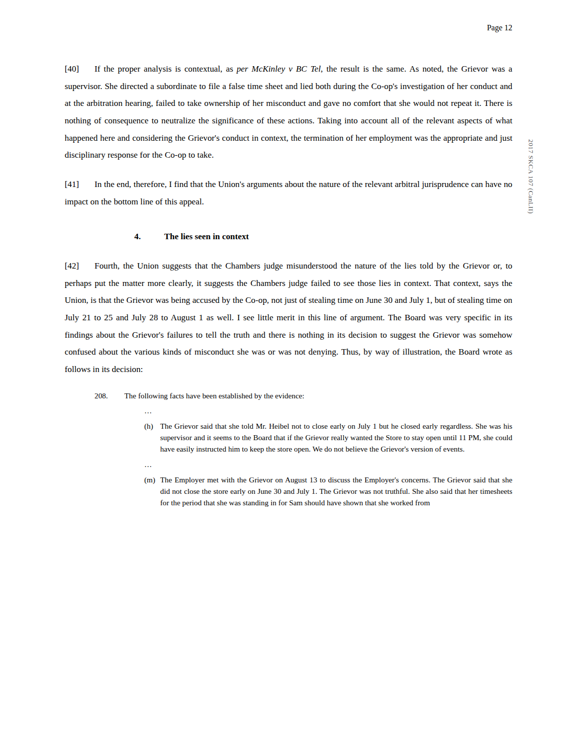Page 12
2017 SKCA 107 (CanLII)
[40] If the proper analysis is contextual, as per McKinley v BC Tel, the result is the same. As noted, the Grievor was a supervisor. She directed a subordinate to file a false time sheet and lied both during the Co-op's investigation of her conduct and at the arbitration hearing, failed to take ownership of her misconduct and gave no comfort that she would not repeat it. There is nothing of consequence to neutralize the significance of these actions. Taking into account all of the relevant aspects of what happened here and considering the Grievor's conduct in context, the termination of her employment was the appropriate and just disciplinary response for the Co-op to take.
[41] In the end, therefore, I find that the Union's arguments about the nature of the relevant arbitral jurisprudence can have no impact on the bottom line of this appeal.
4. The lies seen in context
[42] Fourth, the Union suggests that the Chambers judge misunderstood the nature of the lies told by the Grievor or, to perhaps put the matter more clearly, it suggests the Chambers judge failed to see those lies in context. That context, says the Union, is that the Grievor was being accused by the Co-op, not just of stealing time on June 30 and July 1, but of stealing time on July 21 to 25 and July 28 to August 1 as well. I see little merit in this line of argument. The Board was very specific in its findings about the Grievor's failures to tell the truth and there is nothing in its decision to suggest the Grievor was somehow confused about the various kinds of misconduct she was or was not denying. Thus, by way of illustration, the Board wrote as follows in its decision:
208. The following facts have been established by the evidence:
…
(h) The Grievor said that she told Mr. Heibel not to close early on July 1 but he closed early regardless. She was his supervisor and it seems to the Board that if the Grievor really wanted the Store to stay open until 11 PM, she could have easily instructed him to keep the store open. We do not believe the Grievor's version of events.
…
(m) The Employer met with the Grievor on August 13 to discuss the Employer's concerns. The Grievor said that she did not close the store early on June 30 and July 1. The Grievor was not truthful. She also said that her timesheets for the period that she was standing in for Sam should have shown that she worked from